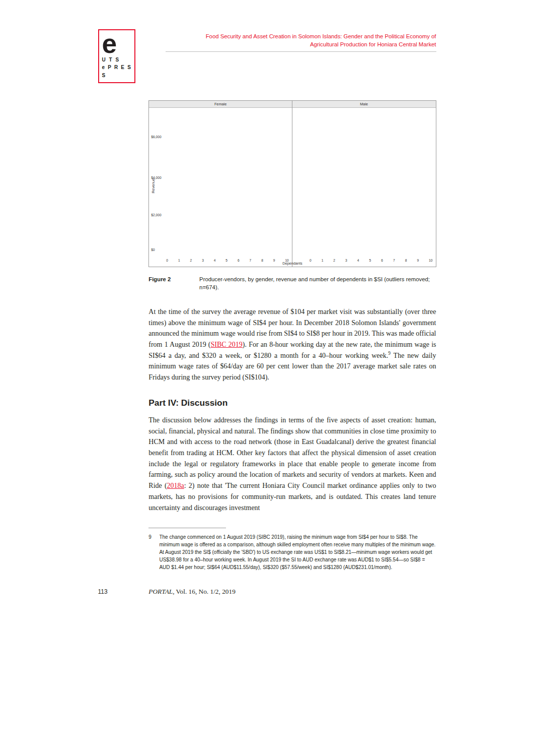e
U T S
e P R E S S
Food Security and Asset Creation in Solomon Islands: Gender and the Political Economy of
Agricultural Production for Honiara Central Market
Female
Revenue
$6,000
$4,000
$2,000
$0
012345678910
Male
012345678910
Dependants
Figure 2
Producer-vendors, by gender, revenue and number of dependents in $SI (outliers removed; n=674).
At the time of the survey the average revenue of $104 per market visit was substantially (over three times) above the minimum wage of SI$4 per hour. In December 2018 Solomon Islands' government announced the minimum wage would rise from SI$4 to SI$8 per hour in 2019. This was made official from 1 August 2019 (SIBC 2019). For an 8-hour working day at the new rate, the minimum wage is SI$64 a day, and $320 a week, or $1280 a month for a 40–hour working week.9 The new daily minimum wage rates of $64/day are 60 per cent lower than the 2017 average market sale rates on Fridays during the survey period (SI$104).
Part IV: Discussion
The discussion below addresses the findings in terms of the five aspects of asset creation: human, social, financial, physical and natural. The findings show that communities in close time proximity to HCM and with access to the road network (those in East Guadalcanal) derive the greatest financial benefit from trading at HCM. Other key factors that affect the physical dimension of asset creation include the legal or regulatory frameworks in place that enable people to generate income from farming, such as policy around the location of markets and security of vendors at markets. Keen and Ride (2018a: 2) note that 'The current Honiara City Council market ordinance applies only to two markets, has no provisions for community-run markets, and is outdated. This creates land tenure uncertainty and discourages investment
9
The change commenced on 1 August 2019 (SIBC 2019), raising the minimum wage from SI$4 per hour to SI$8. The minimum wage is offered as a comparison, although skilled employment often receive many multiples of the minimum wage. At August 2019 the SI$ (officially the 'SBD') to US exchange rate was US$1 to SI$8.21—minimum wage workers would get US$38.98 for a 40–hour working week. In August 2019 the SI to AUD exchange rate was AUD$1 to SI$5.54—so SI$8 = AUD $1.44 per hour; SI$64 (AUD$11.55/day), SI$320 ($57.55/week) and SI$1280 (AUD$231.01/month).
113
PORTAL, Vol. 16, No. 1/2, 2019